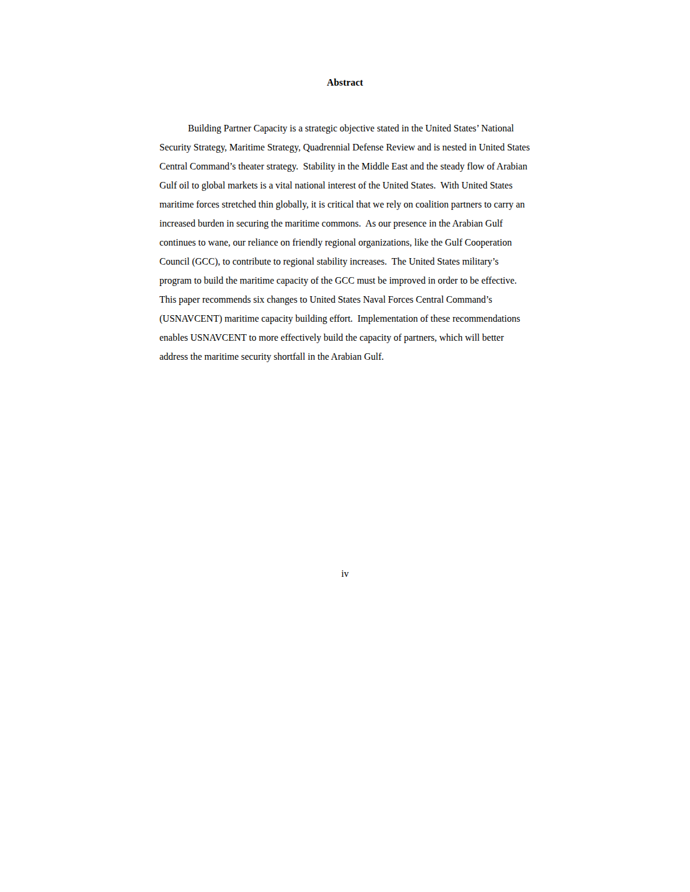Abstract
Building Partner Capacity is a strategic objective stated in the United States’ National Security Strategy, Maritime Strategy, Quadrennial Defense Review and is nested in United States Central Command’s theater strategy. Stability in the Middle East and the steady flow of Arabian Gulf oil to global markets is a vital national interest of the United States. With United States maritime forces stretched thin globally, it is critical that we rely on coalition partners to carry an increased burden in securing the maritime commons. As our presence in the Arabian Gulf continues to wane, our reliance on friendly regional organizations, like the Gulf Cooperation Council (GCC), to contribute to regional stability increases. The United States military’s program to build the maritime capacity of the GCC must be improved in order to be effective. This paper recommends six changes to United States Naval Forces Central Command’s (USNAVCENT) maritime capacity building effort. Implementation of these recommendations enables USNAVCENT to more effectively build the capacity of partners, which will better address the maritime security shortfall in the Arabian Gulf.
iv